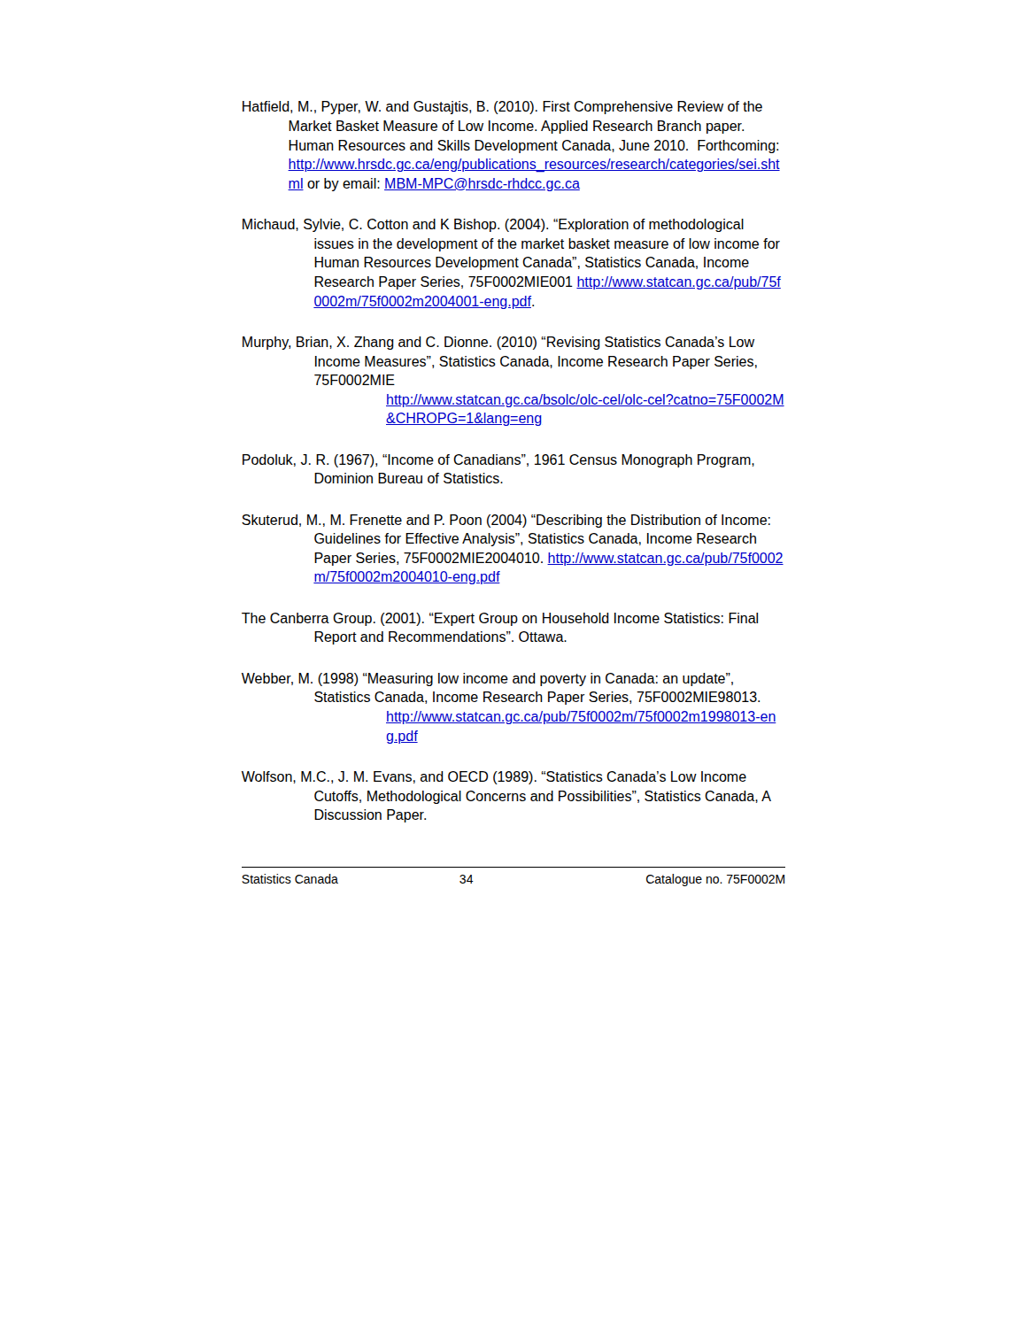Hatfield, M., Pyper, W. and Gustajtis, B. (2010). First Comprehensive Review of the Market Basket Measure of Low Income. Applied Research Branch paper. Human Resources and Skills Development Canada, June 2010. Forthcoming: http://www.hrsdc.gc.ca/eng/publications_resources/research/categories/sei.shtml or by email: MBM-MPC@hrsdc-rhdcc.gc.ca
Michaud, Sylvie, C. Cotton and K Bishop. (2004). “Exploration of methodological issues in the development of the market basket measure of low income for Human Resources Development Canada”, Statistics Canada, Income Research Paper Series, 75F0002MIE001 http://www.statcan.gc.ca/pub/75f0002m/75f0002m2004001-eng.pdf.
Murphy, Brian, X. Zhang and C. Dionne. (2010) “Revising Statistics Canada’s Low Income Measures”, Statistics Canada, Income Research Paper Series, 75F0002MIE http://www.statcan.gc.ca/bsolc/olc-cel/olc-cel?catno=75F0002M&CHROPG=1&lang=eng
Podoluk, J. R. (1967), “Income of Canadians”, 1961 Census Monograph Program, Dominion Bureau of Statistics.
Skuterud, M., M. Frenette and P. Poon (2004) “Describing the Distribution of Income: Guidelines for Effective Analysis”, Statistics Canada, Income Research Paper Series, 75F0002MIE2004010. http://www.statcan.gc.ca/pub/75f0002m/75f0002m2004010-eng.pdf
The Canberra Group. (2001). “Expert Group on Household Income Statistics: Final Report and Recommendations”. Ottawa.
Webber, M. (1998) “Measuring low income and poverty in Canada: an update”, Statistics Canada, Income Research Paper Series, 75F0002MIE98013. http://www.statcan.gc.ca/pub/75f0002m/75f0002m1998013-eng.pdf
Wolfson, M.C., J. M. Evans, and OECD (1989). “Statistics Canada’s Low Income Cutoffs, Methodological Concerns and Possibilities”, Statistics Canada, A Discussion Paper.
| Statistics Canada | 34 | Catalogue no. 75F0002M |